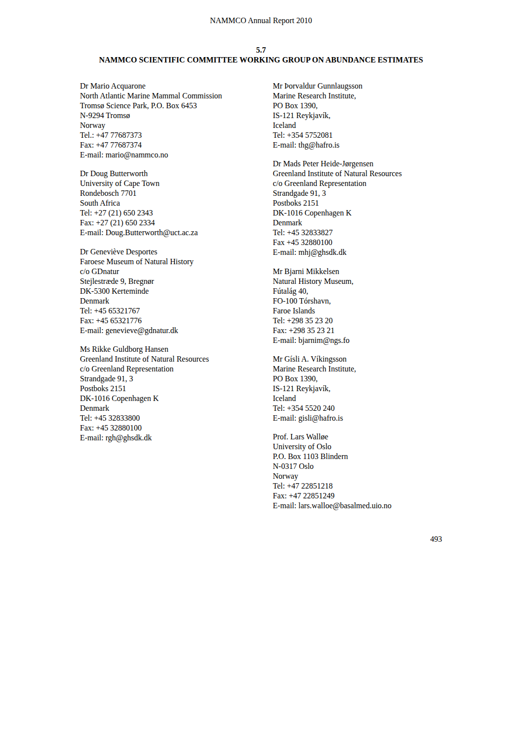NAMMCO Annual Report 2010
5.7
NAMMCO Scientific Committee Working Group on Abundance Estimates
Dr Mario Acquarone
North Atlantic Marine Mammal Commission
Tromsø Science Park, P.O. Box 6453
N-9294 Tromsø
Norway
Tel.: +47 77687373
Fax: +47 77687374
E-mail: mario@nammco.no
Dr Doug Butterworth
University of Cape Town
Rondebosch 7701
South Africa
Tel: +27 (21) 650 2343
Fax: +27 (21) 650 2334
E-mail: Doug.Butterworth@uct.ac.za
Dr Geneviève Desportes
Faroese Museum of Natural History
c/o GDnatur
Stejlestræde 9, Bregnør
DK-5300 Kerteminde
Denmark
Tel: +45 65321767
Fax: +45 65321776
E-mail: genevieve@gdnatur.dk
Ms Rikke Guldborg Hansen
Greenland Institute of Natural Resources
c/o Greenland Representation
Strandgade 91, 3
Postboks 2151
DK-1016 Copenhagen K
Denmark
Tel: +45 32833800
Fax: +45 32880100
E-mail: rgh@ghsdk.dk
Mr Þorvaldur Gunnlaugsson
Marine Research Institute,
PO Box 1390,
IS-121 Reykjavík,
Iceland
Tel: +354 5752081
E-mail: thg@hafro.is
Dr Mads Peter Heide-Jørgensen
Greenland Institute of Natural Resources
c/o Greenland Representation
Strandgade 91, 3
Postboks 2151
DK-1016 Copenhagen K
Denmark
Tel: +45 32833827
Fax +45 32880100
E-mail: mhj@ghsdk.dk
Mr Bjarni Mikkelsen
Natural History Museum,
Fútalág 40,
FO-100 Tórshavn,
Faroe Islands
Tel: +298 35 23 20
Fax: +298 35 23 21
E-mail: bjarnim@ngs.fo
Mr Gísli A. Víkingsson
Marine Research Institute,
PO Box 1390,
IS-121 Reykjavík,
Iceland
Tel: +354 5520 240
E-mail: gisli@hafro.is
Prof. Lars Walløe
University of Oslo
P.O. Box 1103 Blindern
N-0317 Oslo
Norway
Tel: +47 22851218
Fax: +47 22851249
E-mail: lars.walloe@basalmed.uio.no
493